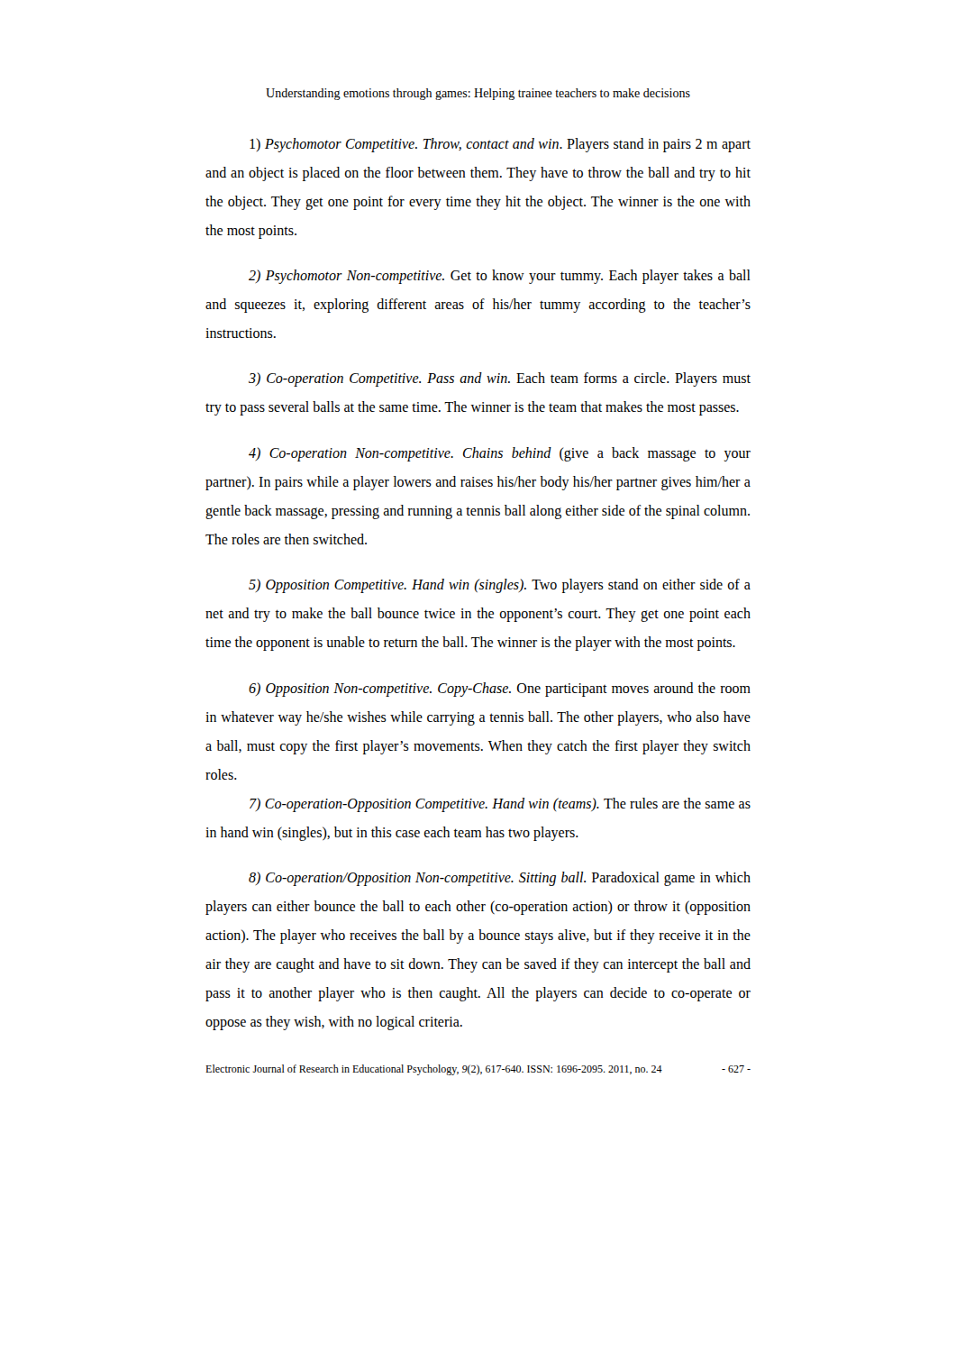Understanding emotions through games: Helping trainee teachers to make decisions
1) Psychomotor Competitive. Throw, contact and win. Players stand in pairs 2 m apart and an object is placed on the floor between them. They have to throw the ball and try to hit the object. They get one point for every time they hit the object. The winner is the one with the most points.
2) Psychomotor Non-competitive. Get to know your tummy. Each player takes a ball and squeezes it, exploring different areas of his/her tummy according to the teacher’s instructions.
3) Co-operation Competitive. Pass and win. Each team forms a circle. Players must try to pass several balls at the same time. The winner is the team that makes the most passes.
4) Co-operation Non-competitive. Chains behind (give a back massage to your partner). In pairs while a player lowers and raises his/her body his/her partner gives him/her a gentle back massage, pressing and running a tennis ball along either side of the spinal column. The roles are then switched.
5) Opposition Competitive. Hand win (singles). Two players stand on either side of a net and try to make the ball bounce twice in the opponent’s court. They get one point each time the opponent is unable to return the ball. The winner is the player with the most points.
6) Opposition Non-competitive. Copy-Chase. One participant moves around the room in whatever way he/she wishes while carrying a tennis ball. The other players, who also have a ball, must copy the first player’s movements. When they catch the first player they switch roles.
7) Co-operation-Opposition Competitive. Hand win (teams). The rules are the same as in hand win (singles), but in this case each team has two players.
8) Co-operation/Opposition Non-competitive. Sitting ball. Paradoxical game in which players can either bounce the ball to each other (co-operation action) or throw it (opposition action). The player who receives the ball by a bounce stays alive, but if they receive it in the air they are caught and have to sit down. They can be saved if they can intercept the ball and pass it to another player who is then caught. All the players can decide to co-operate or oppose as they wish, with no logical criteria.
Electronic Journal of Research in Educational Psychology, 9(2), 617-640. ISSN: 1696-2095. 2011, no. 24 - 627 -